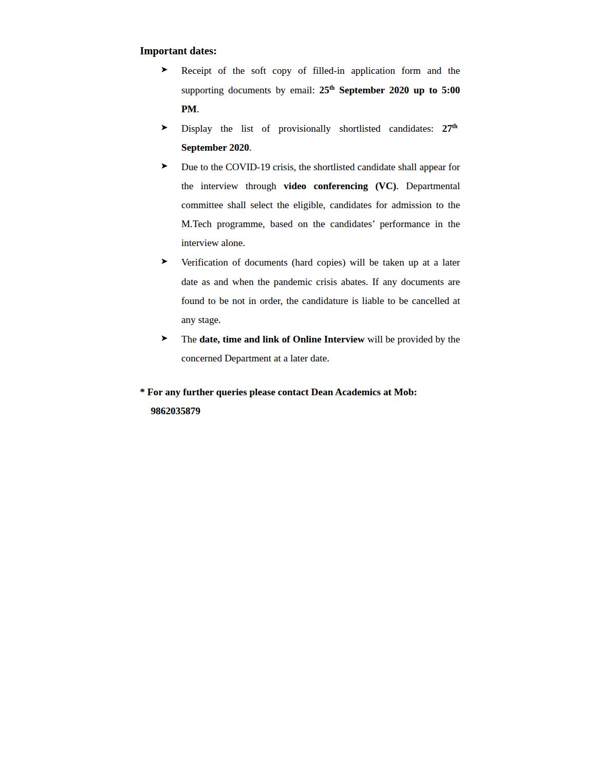Important dates:
Receipt of the soft copy of filled-in application form and the supporting documents by email: 25th September 2020 up to 5:00 PM.
Display the list of provisionally shortlisted candidates: 27th September 2020.
Due to the COVID-19 crisis, the shortlisted candidate shall appear for the interview through video conferencing (VC). Departmental committee shall select the eligible, candidates for admission to the M.Tech programme, based on the candidates’ performance in the interview alone.
Verification of documents (hard copies) will be taken up at a later date as and when the pandemic crisis abates. If any documents are found to be not in order, the candidature is liable to be cancelled at any stage.
The date, time and link of Online Interview will be provided by the concerned Department at a later date.
* For any further queries please contact Dean Academics at Mob: 9862035879